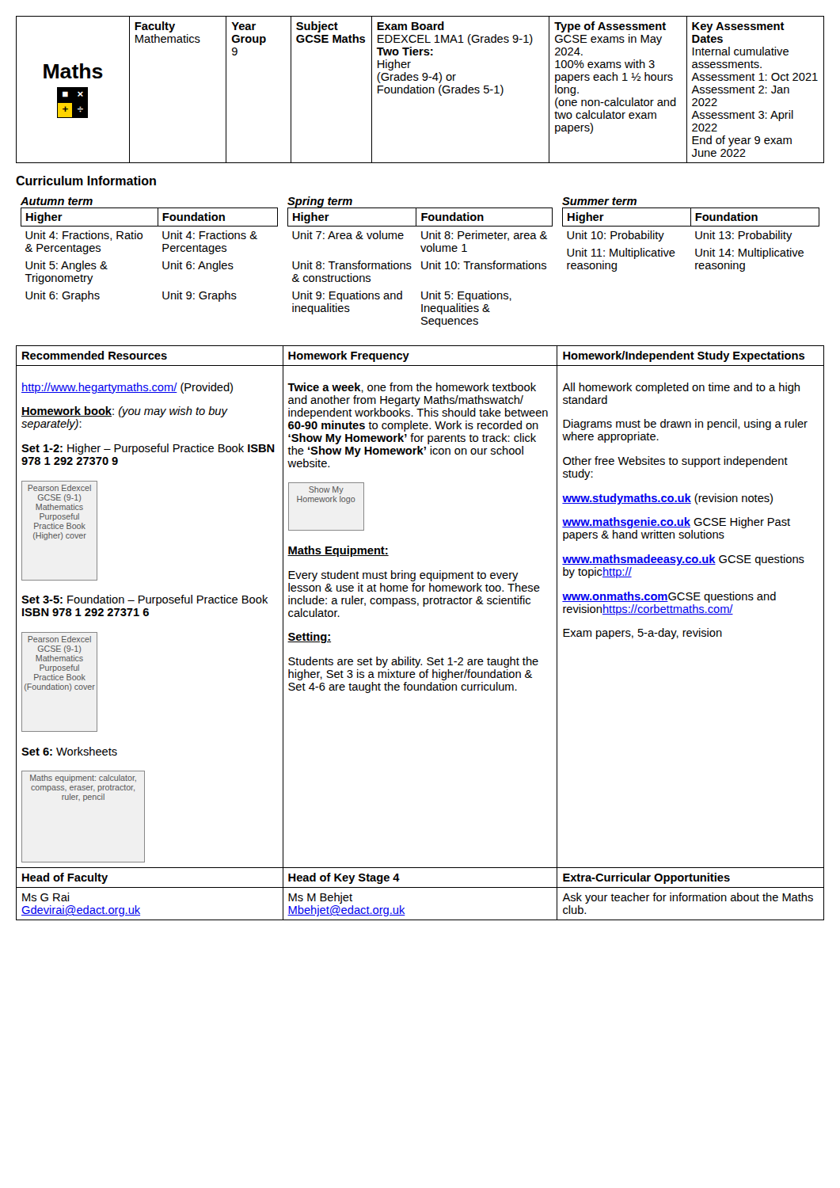| Maths / ■ / × / / + / ÷ / | Faculty Mathematics | Year Group 9 | Subject GCSE Maths | Exam Board EDEXCEL 1MA1 (Grades 9-1) Two Tiers: Higher (Grades 9-4) or Foundation (Grades 5-1) | Type of Assessment GCSE exams in May 2024. 100% exams with 3 papers each 1 ½ hours long. (one non-calculator and two calculator exam papers) | Key Assessment Dates Internal cumulative assessments. Assessment 1: Oct 2021 Assessment 2: Jan 2022 Assessment 3: April 2022 End of year 9 exam June 2022 |
Curriculum Information
| Autumn term / Higher / Foundation / / --- / --- / / Unit 4: Fractions, Ratio & Percentages / Unit 4: Fractions & Percentages / / Unit 5: Angles & Trigonometry / Unit 6: Angles / / Unit 6: Graphs / Unit 9: Graphs / | Spring term / Higher / Foundation / / --- / --- / / Unit 7: Area & volume / Unit 8: Perimeter, area & volume 1 / / Unit 8: Transformations & constructions / Unit 10: Transformations / / Unit 9: Equations and inequalities / Unit 5: Equations, Inequalities & Sequences / | Summer term / Higher / Foundation / / --- / --- / / Unit 10: Probability / Unit 13: Probability / / Unit 11: Multiplicative reasoning / Unit 14: Multiplicative reasoning / |
| Recommended Resources | Homework Frequency | Homework/Independent Study Expectations |
| --- | --- | --- |
| http://www.hegartymaths.com/ (Provided) Homework book : (you may wish to buy separately) : Set 1-2: Higher – Purposeful Practice Book ISBN 978 1 292 27370 9 Pearson Edexcel GCSE (9-1) Mathematics Purposeful Practice Book (Higher) cover Set 3-5: Foundation – Purposeful Practice Book ISBN 978 1 292 27371 6 Pearson Edexcel GCSE (9-1) Mathematics Purposeful Practice Book (Foundation) cover Set 6: Worksheets Maths equipment: calculator, compass, eraser, protractor, ruler, pencil | Twice a week , one from the homework textbook and another from Hegarty Maths/mathswatch/ independent workbooks. This should take between 60-90 minutes to complete. Work is recorded on ‘Show My Homework’ for parents to track: click the ‘Show My Homework’ icon on our school website. Show My Homework logo Maths Equipment: Every student must bring equipment to every lesson & use it at home for homework too. These include: a ruler, compass, protractor & scientific calculator. Setting: Students are set by ability. Set 1-2 are taught the higher, Set 3 is a mixture of higher/foundation & Set 4-6 are taught the foundation curriculum. | All homework completed on time and to a high standard Diagrams must be drawn in pencil, using a ruler where appropriate. Other free Websites to support independent study: www.studymaths.co.uk (revision notes) www.mathsgenie.co.uk GCSE Higher Past papers & hand written solutions www.mathsmadeeasy.co.uk GCSE questions by topic http:// www.onmaths.com GCSE questions and revision https://corbettmaths.com/ Exam papers, 5-a-day, revision |
| Head of Faculty | Head of Key Stage 4 | Extra-Curricular Opportunities |
| Ms G Rai Gdevirai@edact.org.uk | Ms M Behjet Mbehjet@edact.org.uk | Ask your teacher for information about the Maths club. |